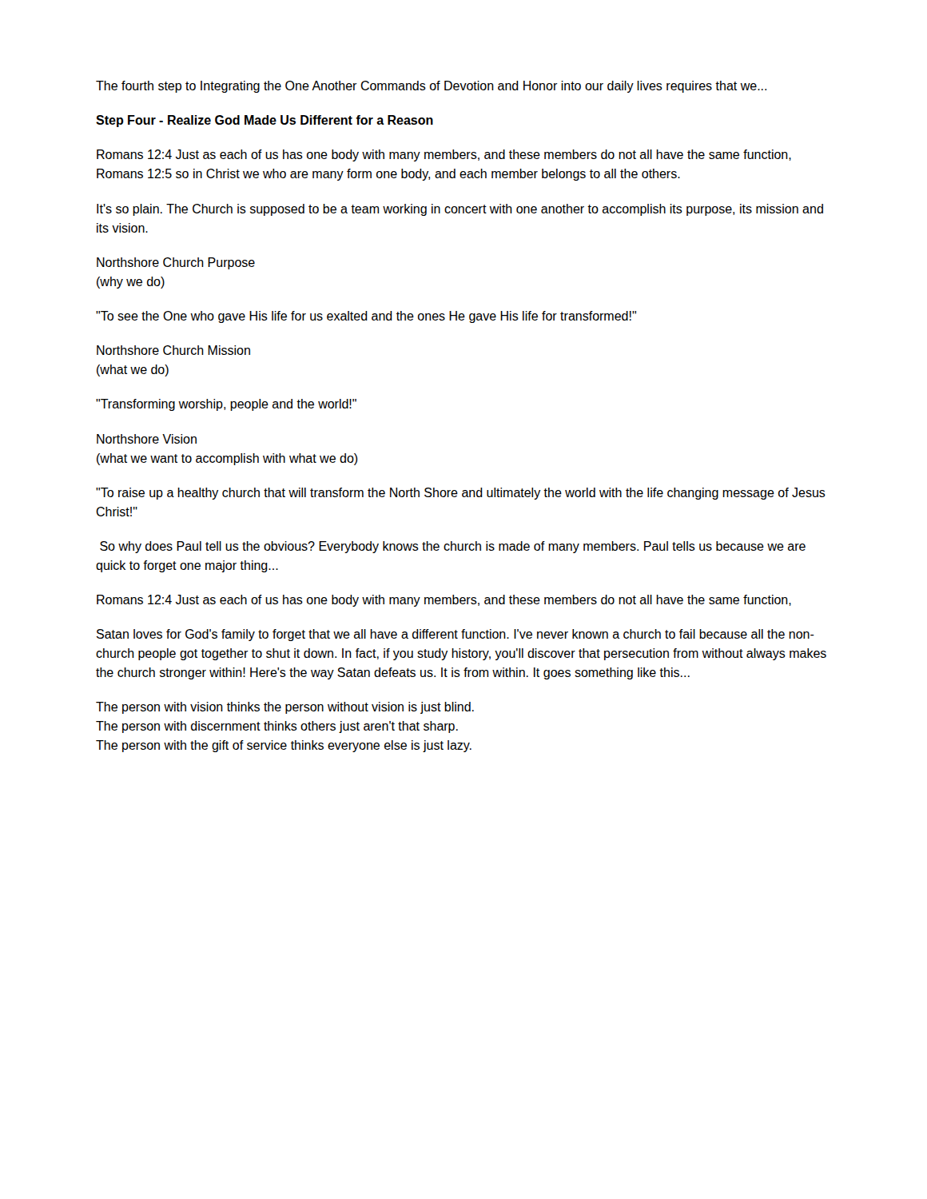The fourth step to Integrating the One Another Commands of Devotion and Honor into our daily lives requires that we...
Step Four - Realize God Made Us Different for a Reason
Romans 12:4 Just as each of us has one body with many members, and these members do not all have the same function, Romans 12:5 so in Christ we who are many form one body, and each member belongs to all the others.
It's so plain. The Church is supposed to be a team working in concert with one another to accomplish its purpose, its mission and its vision.
Northshore Church Purpose (why we do)
"To see the One who gave His life for us exalted and the ones He gave His life for transformed!"
Northshore Church Mission (what we do)
"Transforming worship, people and the world!"
Northshore Vision (what we want to accomplish with what we do)
"To raise up a healthy church that will transform the North Shore and ultimately the world with the life changing message of Jesus Christ!"
So why does Paul tell us the obvious? Everybody knows the church is made of many members. Paul tells us because we are quick to forget one major thing...
Romans 12:4 Just as each of us has one body with many members, and these members do not all have the same function,
Satan loves for God's family to forget that we all have a different function. I've never known a church to fail because all the non-church people got together to shut it down. In fact, if you study history, you'll discover that persecution from without always makes the church stronger within! Here's the way Satan defeats us. It is from within. It goes something like this...
The person with vision thinks the person without vision is just blind. The person with discernment thinks others just aren't that sharp. The person with the gift of service thinks everyone else is just lazy.